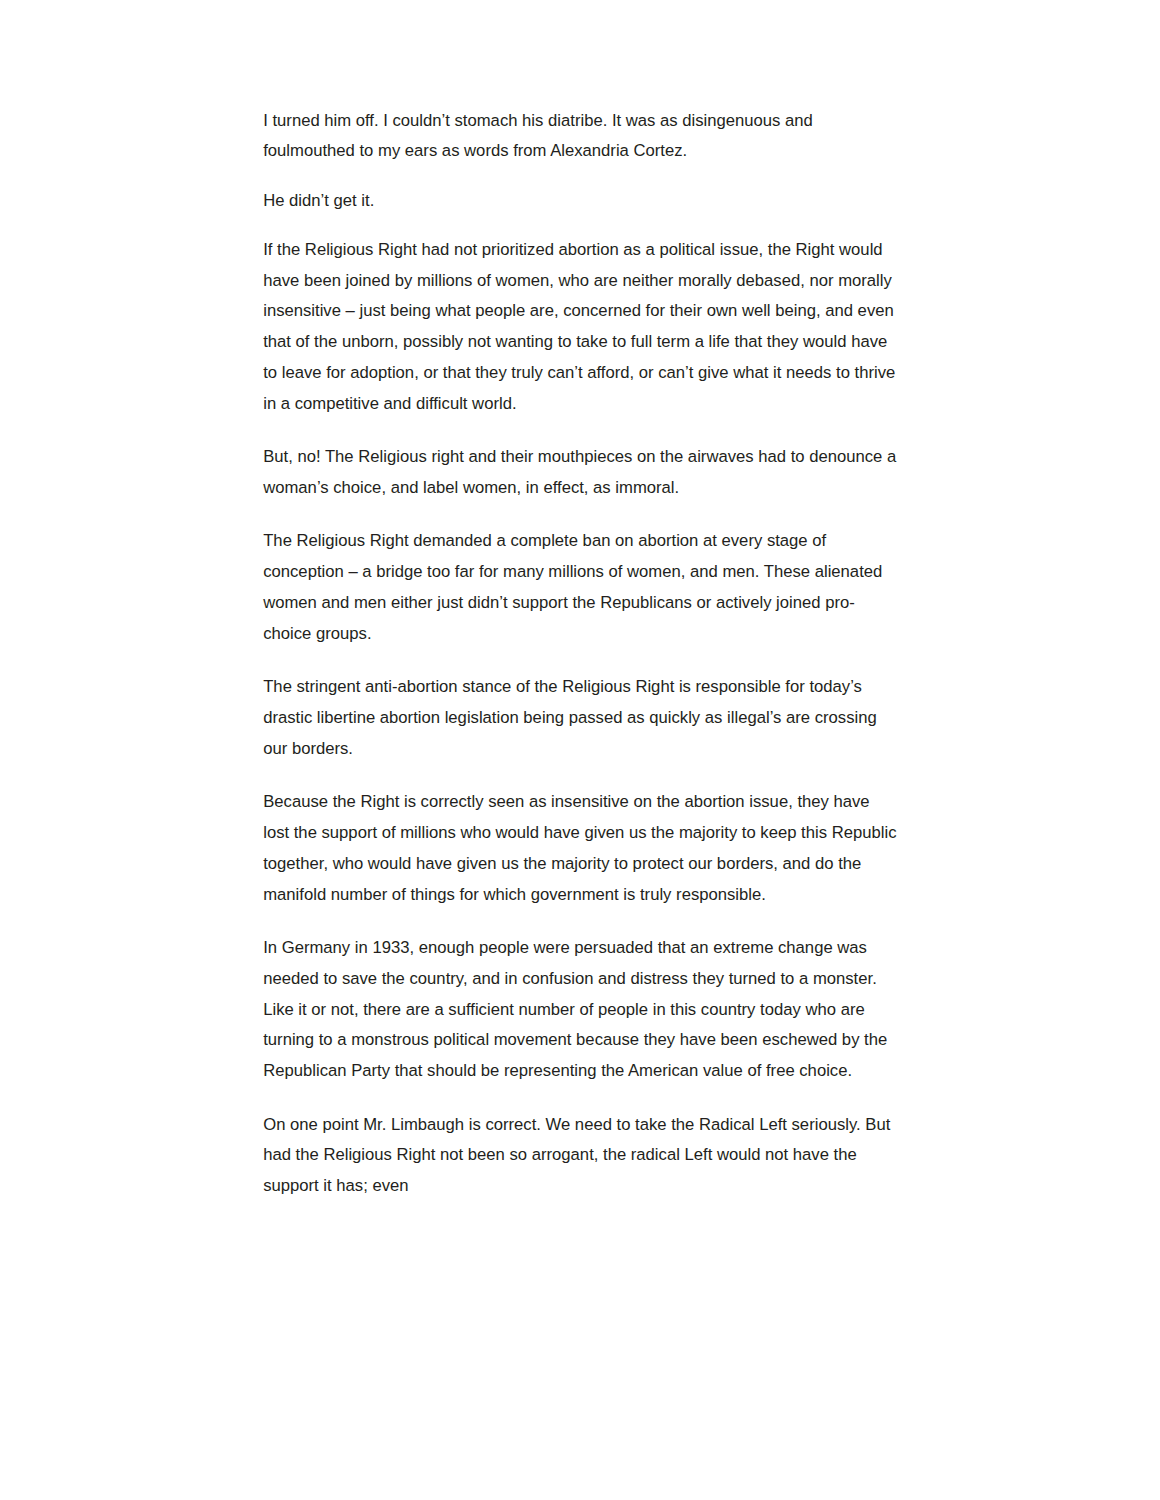I turned him off. I couldn’t stomach his diatribe. It was as disingenuous and foulmouthed to my ears as words from Alexandria Cortez.
He didn’t get it.
If the Religious Right had not prioritized abortion as a political issue, the Right would have been joined by millions of women, who are neither morally debased, nor morally insensitive – just being what people are, concerned for their own well being, and even that of the unborn, possibly not wanting to take to full term a life that they would have to leave for adoption, or that they truly can’t afford, or can’t give what it needs to thrive in a competitive and difficult world.
But, no! The Religious right and their mouthpieces on the airwaves had to denounce a woman’s choice, and label women, in effect, as immoral.
The Religious Right demanded a complete ban on abortion at every stage of conception – a bridge too far for many millions of women, and men. These alienated women and men either just didn’t support the Republicans or actively joined pro-choice groups.
The stringent anti-abortion stance of the Religious Right is responsible for today’s drastic libertine abortion legislation being passed as quickly as illegal’s are crossing our borders.
Because the Right is correctly seen as insensitive on the abortion issue, they have lost the support of millions who would have given us the majority to keep this Republic together, who would have given us the majority to protect our borders, and do the manifold number of things for which government is truly responsible.
In Germany in 1933, enough people were persuaded that an extreme change was needed to save the country, and in confusion and distress they turned to a monster. Like it or not, there are a sufficient number of people in this country today who are turning to a monstrous political movement because they have been eschewed by the Republican Party that should be representing the American value of free choice.
On one point Mr. Limbaugh is correct. We need to take the Radical Left seriously. But had the Religious Right not been so arrogant, the radical Left would not have the support it has; even